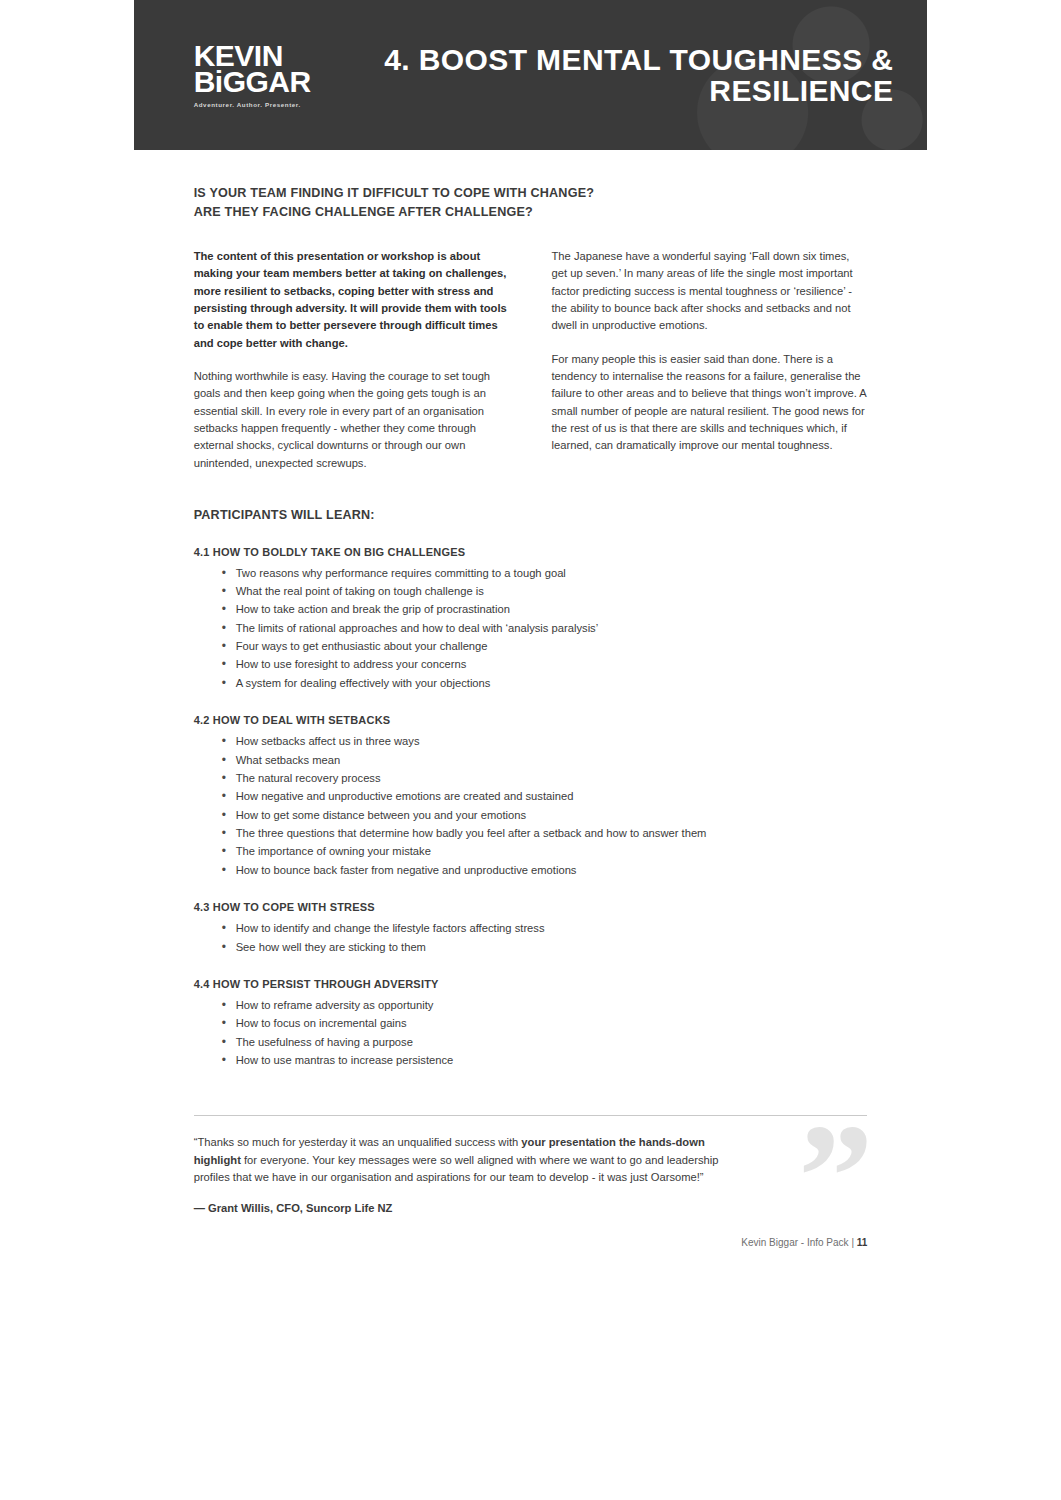KEVIN BiGGAR Adventurer. Author. Presenter.
4. Boost Mental Toughness & Resilience
Is your team finding it difficult to cope with change?
Are they facing challenge after challenge?
The content of this presentation or workshop is about making your team members better at taking on challenges, more resilient to setbacks, coping better with stress and persisting through adversity. It will provide them with tools to enable them to better persevere through difficult times and cope better with change.
Nothing worthwhile is easy. Having the courage to set tough goals and then keep going when the going gets tough is an essential skill. In every role in every part of an organisation setbacks happen frequently - whether they come through external shocks, cyclical downturns or through our own unintended, unexpected screwups.
The Japanese have a wonderful saying ‘Fall down six times, get up seven.’ In many areas of life the single most important factor predicting success is mental toughness or ‘resilience’ - the ability to bounce back after shocks and setbacks and not dwell in unproductive emotions.
For many people this is easier said than done. There is a tendency to internalise the reasons for a failure, generalise the failure to other areas and to believe that things won’t improve. A small number of people are natural resilient. The good news for the rest of us is that there are skills and techniques which, if learned, can dramatically improve our mental toughness.
Participants will learn:
4.1 How to boldly take on big challenges
Two reasons why performance requires committing to a tough goal
What the real point of taking on tough challenge is
How to take action and break the grip of procrastination
The limits of rational approaches and how to deal with ‘analysis paralysis’
Four ways to get enthusiastic about your challenge
How to use foresight to address your concerns
A system for dealing effectively with your objections
4.2 How to deal with setbacks
How setbacks affect us in three ways
What setbacks mean
The natural recovery process
How negative and unproductive emotions are created and sustained
How to get some distance between you and your emotions
The three questions that determine how badly you feel after a setback and how to answer them
The importance of owning your mistake
How to bounce back faster from negative and unproductive emotions
4.3 How to cope with stress
How to identify and change the lifestyle factors affecting stress
See how well they are sticking to them
4.4 How to persist through adversity
How to reframe adversity as opportunity
How to focus on incremental gains
The usefulness of having a purpose
How to use mantras to increase persistence
”
“Thanks so much for yesterday it was an unqualified success with your presentation the hands-down highlight for everyone. Your key messages were so well aligned with where we want to go and leadership profiles that we have in our organisation and aspirations for our team to develop - it was just Oarsome!”
— Grant Willis, CFO, Suncorp Life NZ
Kevin Biggar - Info Pack | 11